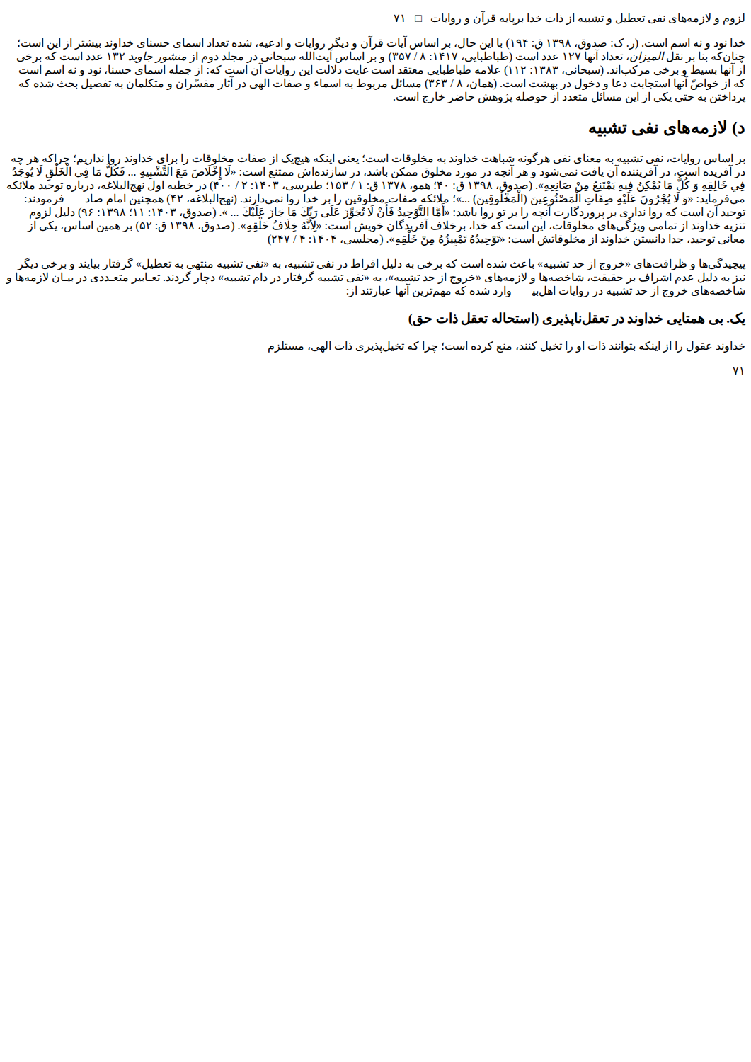لزوم و لازمه‌های نفی تعطیل و تشبیه از ذات خدا برپایه قرآن و روایات □ ۷۱
خدا نود و نه اسم است. (ر. ک: صدوق، ۱۳۹۸ ق: ۱۹۴) با این حال، بر اساس آیات قرآن و دیگر روایات و ادعیه، شده تعداد اسمای حسنای خداوند بیشتر از این است؛ چنان‌که بنا بر نقل المیزان، تعداد آنها ۱۲۷ عدد است (طباطبایی، ۱۴۱۷: ۸ / ۳۵۷) و بر اساس آیت‌الله سبحانی در مجلد دوم از منشور جاوید ۱۳۲ عدد است که برخی از آنها بسیط و برخی مرکب‌اند. (سبحانی، ۱۳۸۳: ۱۱۲) علامه طباطبایی معتقد است غایت دلالت این روایات آن است که: از جمله اسمای حسنا، نود و نه اسم است که از خواصّ آنها استجابت دعا و دخول در بهشت است. (همان، ۸ / ۳۶۳) مسائل مربوط به اسماء و صفات الهی در آثار مفسّران و متکلمان به تفصیل بحث شده که پرداختن به حتی یکی از این مسائل متعدد از حوصله پژوهش حاضر خارج است.
د) لازمه‌های نفی تشبیه
بر اساس روایات، نفی تشبیه به معنای نفی هرگونه شباهت خداوند به مخلوقات است؛ یعنی اینکه هیچ‌یک از صفات مخلوقات را برای خداوند روا نداریم؛ چراکه هر چه در آفریده است، در آفریننده آن یافت نمی‌شود و هر آنچه در مورد مخلوق ممکن باشد، در سازنده‌اش ممتنع است: «لَا إِخْلَاصَ مَعَ التَّشْبِیهِ ... فَكُلُّ مَا فِي الْخَلْقِ لَا يُوجَدُ فِي خَالِقِهِ وَ كُلُّ مَا يُمْكِنُ فِيهِ يَمْتَنِعُ مِنْ صَانِعِهِ». (صدوق، ۱۳۹۸ ق: ۴۰؛ همو، ۱۳۷۸ ق: ۱ / ۱۵۳؛ طبرسی، ۱۴۰۳: ۲ / ۴۰۰) در خطبه اول نهج‌البلاغه، درباره توحید ملائکه می‌فرماید: «وَ لَا يُجْرُونَ عَلَيْهِ صِفَاتِ الْمَصْنُوعِينَ (الْمَخْلُوقِينَ) ...»؛ ملائکه صفات مخلوقین را بر خدا روا نمی‌دارند. (نهج‌البلاغه، ۴۲) همچنین امام صادقۖ فرمودند: توحید آن است که روا نداری بر پروردگارت آنچه را بر تو روا باشد: «أَمَّا التَّوْحِيدُ فَأَنْ لَا تُجَوِّزَ عَلَى رَبِّكَ مَا جَازَ عَلَيْكَ ... ». (صدوق، ۱۴۰۳: ۱۱؛ ۱۳۹۸: ۹۶) دلیل لزوم تنزیه خداوند از تمامی ویژگی‌های مخلوقات، این است که خدا، برخلاف آفریدگان خویش است: «لِأَنَّهُ خِلَافُ خَلْقِهِ». (صدوق، ۱۳۹۸ ق: ۵۲) بر همین اساس، یکی از معانی توحید، جدا دانستن خداوند از مخلوقاتش است: «تَوْحِيدُهُ تَمْيِيزُهُ مِنْ خَلْقِهِ». (مجلسی، ۱۴۰۴: ۴ / ۲۴۷)
پیچیدگی‌ها و ظرافت‌های «خروج از حد تشبیه» باعث شده است که برخی به دلیل افراط در نفی تشبیه، به «نفی تشبیه منتهی به تعطیل» گرفتار بیایند و برخی دیگر نیز به دلیل عدم اشراف بر حقیقت، شاخصه‌ها و لازمه‌های «خروج از حد تشبیه»، به «نفی تشبیه گرفتار در دام تشبیه» دچار گردند. تعـابیر متعـددی در بیـان لازمه‌ها و شاخصه‌های خروج از حد تشبیه در روایات اهل‌بیتۖ وارد شده که مهم‌ترین آنها عبارتند از:
یک. بی همتایی خداوند در تعقل‌ناپذیری (استحاله تعقل ذات حق)
خداوند عقول را از اینکه بتوانند ذات او را تخیل کنند، منع کرده است؛ چرا که تخیل‌پذیری ذات الهی، مستلزم
۷۱